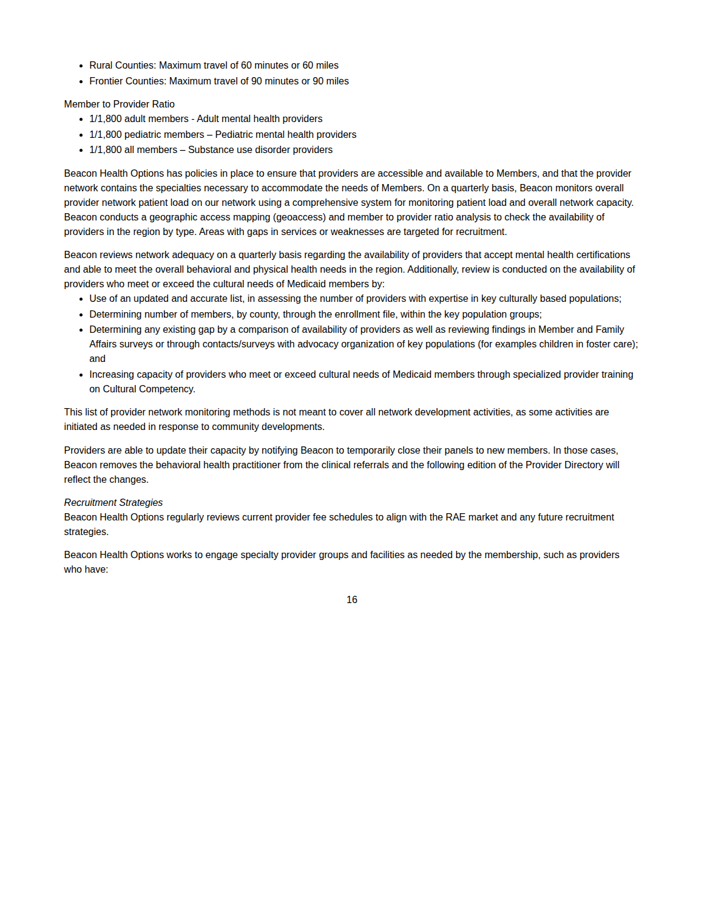Rural Counties: Maximum travel of 60 minutes or 60 miles
Frontier Counties: Maximum travel of 90 minutes or 90 miles
Member to Provider Ratio
1/1,800 adult members - Adult mental health providers
1/1,800 pediatric members – Pediatric mental health providers
1/1,800 all members – Substance use disorder providers
Beacon Health Options has policies in place to ensure that providers are accessible and available to Members, and that the provider network contains the specialties necessary to accommodate the needs of Members. On a quarterly basis, Beacon monitors overall provider network patient load on our network using a comprehensive system for monitoring patient load and overall network capacity. Beacon conducts a geographic access mapping (geoaccess) and member to provider ratio analysis to check the availability of providers in the region by type. Areas with gaps in services or weaknesses are targeted for recruitment.
Beacon reviews network adequacy on a quarterly basis regarding the availability of providers that accept mental health certifications and able to meet the overall behavioral and physical health needs in the region. Additionally, review is conducted on the availability of providers who meet or exceed the cultural needs of Medicaid members by:
Use of an updated and accurate list, in assessing the number of providers with expertise in key culturally based populations;
Determining number of members, by county, through the enrollment file, within the key population groups;
Determining any existing gap by a comparison of availability of providers as well as reviewing findings in Member and Family Affairs surveys or through contacts/surveys with advocacy organization of key populations (for examples children in foster care); and
Increasing capacity of providers who meet or exceed cultural needs of Medicaid members through specialized provider training on Cultural Competency.
This list of provider network monitoring methods is not meant to cover all network development activities, as some activities are initiated as needed in response to community developments.
Providers are able to update their capacity by notifying Beacon to temporarily close their panels to new members. In those cases, Beacon removes the behavioral health practitioner from the clinical referrals and the following edition of the Provider Directory will reflect the changes.
Recruitment Strategies
Beacon Health Options regularly reviews current provider fee schedules to align with the RAE market and any future recruitment strategies.
Beacon Health Options works to engage specialty provider groups and facilities as needed by the membership, such as providers who have:
16